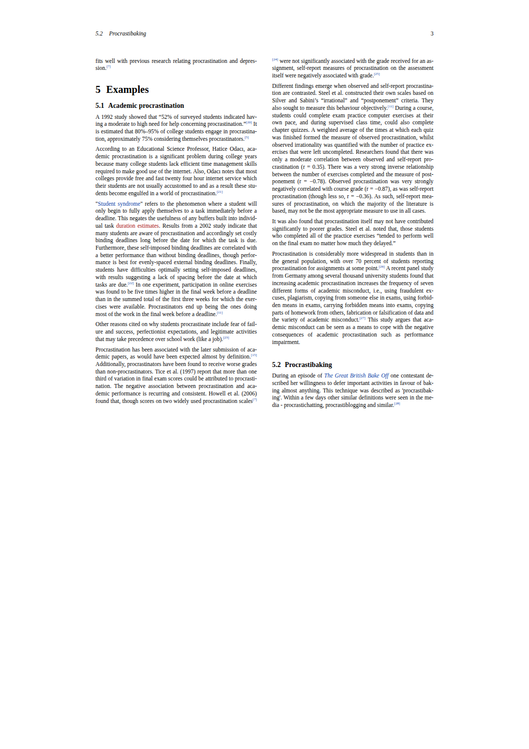5.2 Procrastibaking
3
fits well with previous research relating procrastination and depression.[7]
5 Examples
5.1 Academic procrastination
A 1992 study showed that “52% of surveyed students indicated having a moderate to high need for help concerning procrastination.”[20] It is estimated that 80%–95% of college students engage in procrastination, approximately 75% considering themselves procrastinators.[5]
According to an Educational Science Professor, Hatice Odacı, academic procrastination is a significant problem during college years because many college students lack efficient time management skills required to make good use of the internet. Also, Odacı notes that most colleges provide free and fast twenty four hour internet service which their students are not usually accustomed to and as a result these students become engulfed in a world of procrastination.[21]
"Student syndrome" refers to the phenomenon where a student will only begin to fully apply themselves to a task immediately before a deadline. This negates the usefulness of any buffers built into individual task duration estimates. Results from a 2002 study indicate that many students are aware of procrastination and accordingly set costly binding deadlines long before the date for which the task is due. Furthermore, these self-imposed binding deadlines are correlated with a better performance than without binding deadlines, though performance is best for evenly-spaced external binding deadlines. Finally, students have difficulties optimally setting self-imposed deadlines, with results suggesting a lack of spacing before the date at which tasks are due.[22] In one experiment, participation in online exercises was found to be five times higher in the final week before a deadline than in the summed total of the first three weeks for which the exercises were available. Procrastinators end up being the ones doing most of the work in the final week before a deadline.[11]
Other reasons cited on why students procrastinate include fear of failure and success, perfectionist expectations, and legitimate activities that may take precedence over school work (like a job).[23]
Procrastination has been associated with the later submission of academic papers, as would have been expected almost by definition.[15] Additionally, procrastinators have been found to receive worse grades than non-procrastinators. Tice et al. (1997) report that more than one third of variation in final exam scores could be attributed to procrastination. The negative association between procrastination and academic performance is recurring and consistent. Howell et al. (2006) found that, though scores on two widely used procrastination scales[7][24] were not significantly associated with the grade received for an assignment, self-report measures of procrastination on the assessment itself were negatively associated with grade.[25]
Different findings emerge when observed and self-report procrastination are contrasted. Steel et al. constructed their own scales based on Silver and Sabini’s “irrational” and “postponement” criteria. They also sought to measure this behaviour objectively.[11] During a course, students could complete exam practice computer exercises at their own pace, and during supervised class time, could also complete chapter quizzes. A weighted average of the times at which each quiz was finished formed the measure of observed procrastination, whilst observed irrationality was quantified with the number of practice exercises that were left uncompleted. Researchers found that there was only a moderate correlation between observed and self-report procrastination (r = 0.35). There was a very strong inverse relationship between the number of exercises completed and the measure of postponement (r = −0.78). Observed procrastination was very strongly negatively correlated with course grade (r = −0.87), as was self-report procrastination (though less so, r = −0.36). As such, self-report measures of procrastination, on which the majority of the literature is based, may not be the most appropriate measure to use in all cases.
It was also found that procrastination itself may not have contributed significantly to poorer grades. Steel et al. noted that, those students who completed all of the practice exercises “tended to perform well on the final exam no matter how much they delayed.”
Procrastination is considerably more widespread in students than in the general population, with over 70 percent of students reporting procrastination for assignments at some point.[26] A recent panel study from Germany among several thousand university students found that increasing academic procrastination increases the frequency of seven different forms of academic misconduct, i.e., using fraudulent excuses, plagiarism, copying from someone else in exams, using forbidden means in exams, carrying forbidden means into exams, copying parts of homework from others, fabrication or falsification of data and the variety of academic misconduct.[27] This study argues that academic misconduct can be seen as a means to cope with the negative consequences of academic procrastination such as performance impairment.
5.2 Procrastibaking
During an episode of The Great British Bake Off one contestant described her willingness to defer important activities in favour of baking almost anything. This technique was described as 'procrastibaking'. Within a few days other similar definitions were seen in the media - procrastichatting, procrastiblogging and similar.[28]